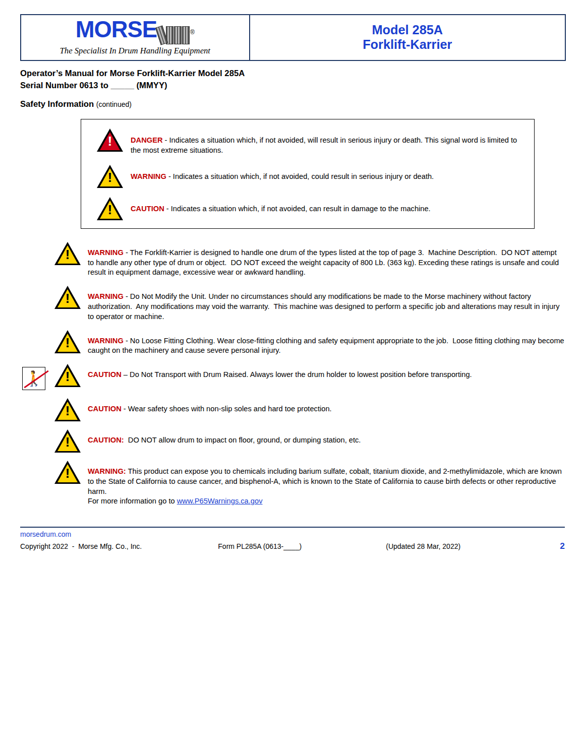MORSE ®
The Specialist In Drum Handling Equipment
Model 285A
Forklift-Karrier
Operator’s Manual for Morse Forklift-Karrier Model 285A
Serial Number 0613 to _____ (MMYY)
Safety Information (continued)
DANGER - Indicates a situation which, if not avoided, will result in serious injury or death. This signal word is limited to the most extreme situations.
WARNING - Indicates a situation which, if not avoided, could result in serious injury or death.
CAUTION - Indicates a situation which, if not avoided, can result in damage to the machine.
WARNING - The Forklift-Karrier is designed to handle one drum of the types listed at the top of page 3. Machine Description. DO NOT attempt to handle any other type of drum or object. DO NOT exceed the weight capacity of 800 Lb. (363 kg). Exceding these ratings is unsafe and could result in equipment damage, excessive wear or awkward handling.
WARNING - Do Not Modify the Unit. Under no circumstances should any modifications be made to the Morse machinery without factory authorization. Any modifications may void the warranty. This machine was designed to perform a specific job and alterations may result in injury to operator or machine.
WARNING - No Loose Fitting Clothing. Wear close-fitting clothing and safety equipment appropriate to the job. Loose fitting clothing may become caught on the machinery and cause severe personal injury.
🚶
CAUTION – Do Not Transport with Drum Raised. Always lower the drum holder to lowest position before transporting.
CAUTION - Wear safety shoes with non-slip soles and hard toe protection.
CAUTION: DO NOT allow drum to impact on floor, ground, or dumping station, etc.
WARNING: This product can expose you to chemicals including barium sulfate, cobalt, titanium dioxide, and 2-methylimidazole, which are known to the State of California to cause cancer, and bisphenol-A, which is known to the State of California to cause birth defects or other reproductive harm.
For more information go to www.P65Warnings.ca.gov
morsedrum.com
Copyright 2022 - Morse Mfg. Co., Inc.
Form PL285A (0613-____)
(Updated 28 Mar, 2022)
2